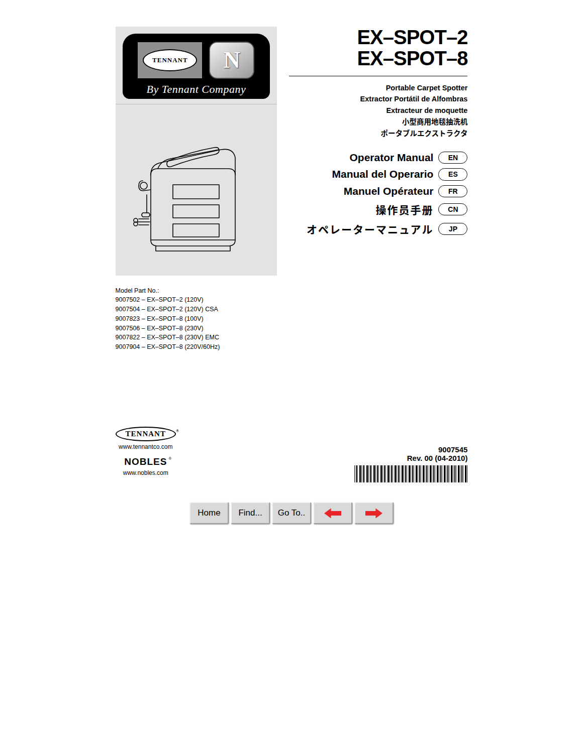TENNANT
N
By Tennant Company
EX–SPOT–2
EX–SPOT–8
Portable Carpet Spotter
Extractor Portátil de Alfombras
Extracteur de moquette
小型商用地毯抽洗机
ポータブルエクストラクタ
Operator Manual EN
Manual del Operario ES
Manuel Opérateur FR
操作员手册 CN
オペレーターマニュアル JP
Model Part No.:
9007502 – EX–SPOT–2 (120V)
9007504 – EX–SPOT–2 (120V) CSA
9007823 – EX–SPOT–8 (100V)
9007506 – EX–SPOT–8 (230V)
9007822 – EX–SPOT–8 (230V) EMC
9007904 – EX–SPOT–8 (220V/60Hz)
TENNANT®
www.tennantco.com
NOBLES®
www.nobles.com
9007545
Rev. 00 (04-2010)
Home
Find...
Go To..